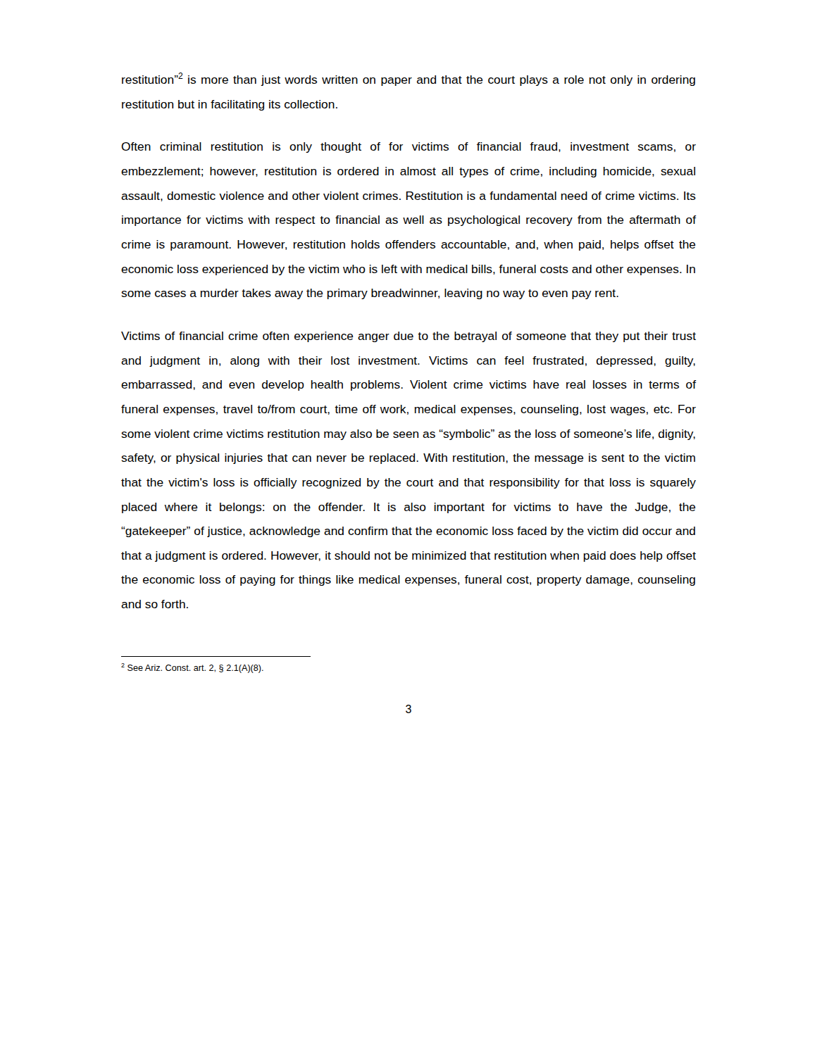restitution”2 is more than just words written on paper and that the court plays a role not only in ordering restitution but in facilitating its collection.
Often criminal restitution is only thought of for victims of financial fraud, investment scams, or embezzlement; however, restitution is ordered in almost all types of crime, including homicide, sexual assault, domestic violence and other violent crimes. Restitution is a fundamental need of crime victims. Its importance for victims with respect to financial as well as psychological recovery from the aftermath of crime is paramount. However, restitution holds offenders accountable, and, when paid, helps offset the economic loss experienced by the victim who is left with medical bills, funeral costs and other expenses. In some cases a murder takes away the primary breadwinner, leaving no way to even pay rent.
Victims of financial crime often experience anger due to the betrayal of someone that they put their trust and judgment in, along with their lost investment. Victims can feel frustrated, depressed, guilty, embarrassed, and even develop health problems. Violent crime victims have real losses in terms of funeral expenses, travel to/from court, time off work, medical expenses, counseling, lost wages, etc. For some violent crime victims restitution may also be seen as “symbolic” as the loss of someone’s life, dignity, safety, or physical injuries that can never be replaced. With restitution, the message is sent to the victim that the victim's loss is officially recognized by the court and that responsibility for that loss is squarely placed where it belongs: on the offender. It is also important for victims to have the Judge, the “gatekeeper” of justice, acknowledge and confirm that the economic loss faced by the victim did occur and that a judgment is ordered. However, it should not be minimized that restitution when paid does help offset the economic loss of paying for things like medical expenses, funeral cost, property damage, counseling and so forth.
2 See Ariz. Const. art. 2, § 2.1(A)(8).
3